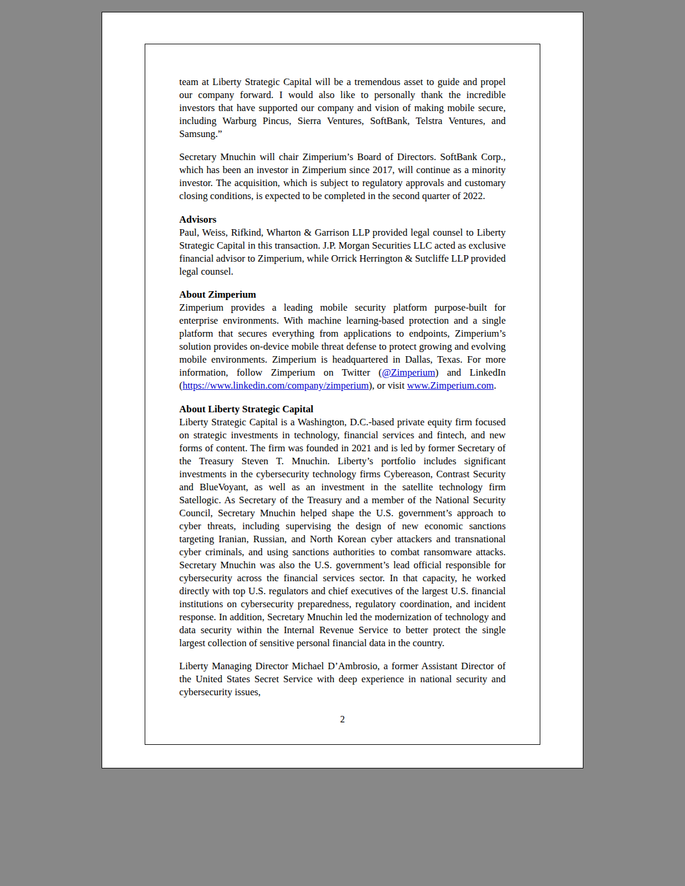team at Liberty Strategic Capital will be a tremendous asset to guide and propel our company forward. I would also like to personally thank the incredible investors that have supported our company and vision of making mobile secure, including Warburg Pincus, Sierra Ventures, SoftBank, Telstra Ventures, and Samsung.”
Secretary Mnuchin will chair Zimperium’s Board of Directors. SoftBank Corp., which has been an investor in Zimperium since 2017, will continue as a minority investor. The acquisition, which is subject to regulatory approvals and customary closing conditions, is expected to be completed in the second quarter of 2022.
Advisors
Paul, Weiss, Rifkind, Wharton & Garrison LLP provided legal counsel to Liberty Strategic Capital in this transaction. J.P. Morgan Securities LLC acted as exclusive financial advisor to Zimperium, while Orrick Herrington & Sutcliffe LLP provided legal counsel.
About Zimperium
Zimperium provides a leading mobile security platform purpose-built for enterprise environments. With machine learning-based protection and a single platform that secures everything from applications to endpoints, Zimperium’s solution provides on-device mobile threat defense to protect growing and evolving mobile environments. Zimperium is headquartered in Dallas, Texas. For more information, follow Zimperium on Twitter (@Zimperium) and LinkedIn (https://www.linkedin.com/company/zimperium), or visit www.Zimperium.com.
About Liberty Strategic Capital
Liberty Strategic Capital is a Washington, D.C.-based private equity firm focused on strategic investments in technology, financial services and fintech, and new forms of content. The firm was founded in 2021 and is led by former Secretary of the Treasury Steven T. Mnuchin. Liberty’s portfolio includes significant investments in the cybersecurity technology firms Cybereason, Contrast Security and BlueVoyant, as well as an investment in the satellite technology firm Satellogic. As Secretary of the Treasury and a member of the National Security Council, Secretary Mnuchin helped shape the U.S. government’s approach to cyber threats, including supervising the design of new economic sanctions targeting Iranian, Russian, and North Korean cyber attackers and transnational cyber criminals, and using sanctions authorities to combat ransomware attacks. Secretary Mnuchin was also the U.S. government’s lead official responsible for cybersecurity across the financial services sector. In that capacity, he worked directly with top U.S. regulators and chief executives of the largest U.S. financial institutions on cybersecurity preparedness, regulatory coordination, and incident response. In addition, Secretary Mnuchin led the modernization of technology and data security within the Internal Revenue Service to better protect the single largest collection of sensitive personal financial data in the country.
Liberty Managing Director Michael D’Ambrosio, a former Assistant Director of the United States Secret Service with deep experience in national security and cybersecurity issues,
2